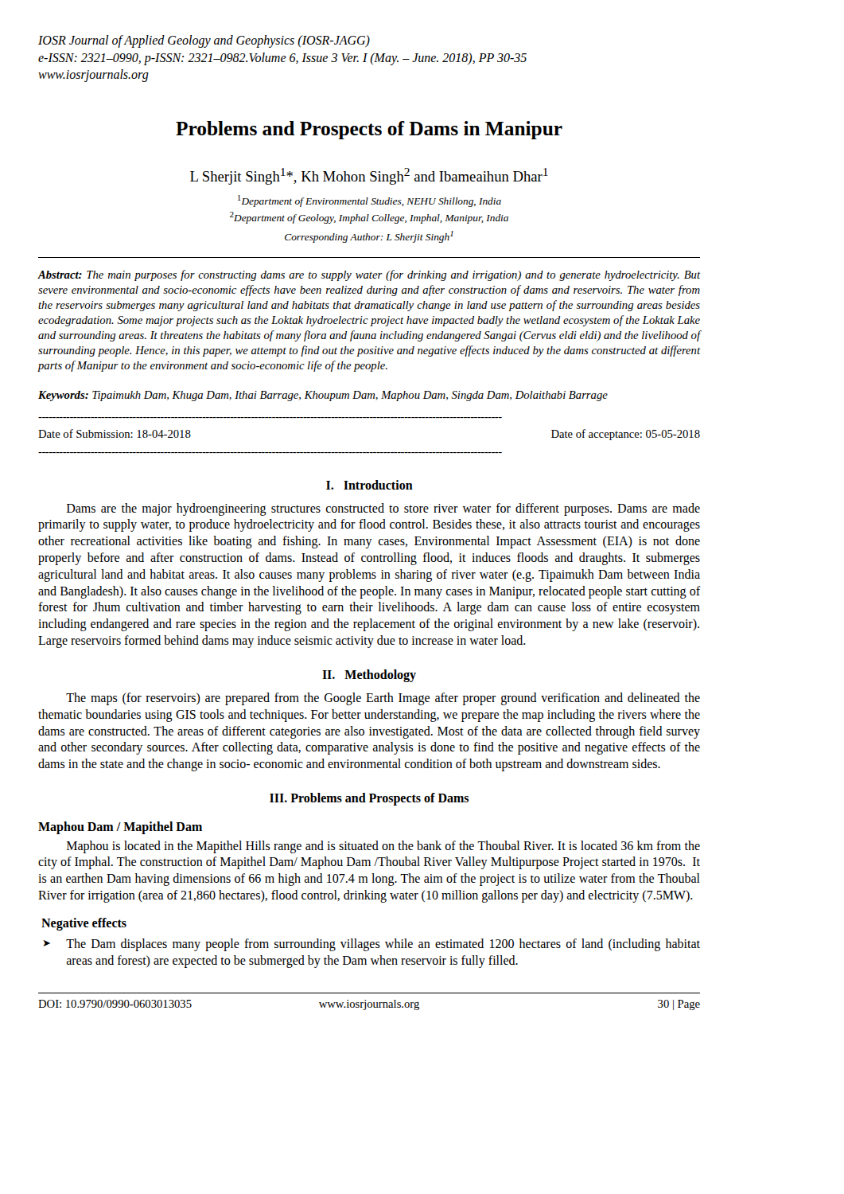IOSR Journal of Applied Geology and Geophysics (IOSR-JAGG)
e-ISSN: 2321–0990, p-ISSN: 2321–0982.Volume 6, Issue 3 Ver. I (May. – June. 2018), PP 30-35
www.iosrjournals.org
Problems and Prospects of Dams in Manipur
L Sherjit Singh1*, Kh Mohon Singh2 and Ibameaihun Dhar1
1Department of Environmental Studies, NEHU Shillong, India
2Department of Geology, Imphal College, Imphal, Manipur, India
Corresponding Author: L Sherjit Singh1
Abstract: The main purposes for constructing dams are to supply water (for drinking and irrigation) and to generate hydroelectricity. But severe environmental and socio-economic effects have been realized during and after construction of dams and reservoirs. The water from the reservoirs submerges many agricultural land and habitats that dramatically change in land use pattern of the surrounding areas besides ecodegradation. Some major projects such as the Loktak hydroelectric project have impacted badly the wetland ecosystem of the Loktak Lake and surrounding areas. It threatens the habitats of many flora and fauna including endangered Sangai (Cervus eldi eldi) and the livelihood of surrounding people. Hence, in this paper, we attempt to find out the positive and negative effects induced by the dams constructed at different parts of Manipur to the environment and socio-economic life of the people.
Keywords: Tipaimukh Dam, Khuga Dam, Ithai Barrage, Khoupum Dam, Maphou Dam, Singda Dam, Dolaithabi Barrage
-------------------------------------------------------------------------------------------------------------------------------------
Date of Submission: 18-04-2018 Date of acceptance: 05-05-2018
-------------------------------------------------------------------------------------------------------------------------------------
I. Introduction
Dams are the major hydroengineering structures constructed to store river water for different purposes. Dams are made primarily to supply water, to produce hydroelectricity and for flood control. Besides these, it also attracts tourist and encourages other recreational activities like boating and fishing. In many cases, Environmental Impact Assessment (EIA) is not done properly before and after construction of dams. Instead of controlling flood, it induces floods and draughts. It submerges agricultural land and habitat areas. It also causes many problems in sharing of river water (e.g. Tipaimukh Dam between India and Bangladesh). It also causes change in the livelihood of the people. In many cases in Manipur, relocated people start cutting of forest for Jhum cultivation and timber harvesting to earn their livelihoods. A large dam can cause loss of entire ecosystem including endangered and rare species in the region and the replacement of the original environment by a new lake (reservoir). Large reservoirs formed behind dams may induce seismic activity due to increase in water load.
II. Methodology
The maps (for reservoirs) are prepared from the Google Earth Image after proper ground verification and delineated the thematic boundaries using GIS tools and techniques. For better understanding, we prepare the map including the rivers where the dams are constructed. The areas of different categories are also investigated. Most of the data are collected through field survey and other secondary sources. After collecting data, comparative analysis is done to find the positive and negative effects of the dams in the state and the change in socio- economic and environmental condition of both upstream and downstream sides.
III. Problems and Prospects of Dams
Maphou Dam / Mapithel Dam
Maphou is located in the Mapithel Hills range and is situated on the bank of the Thoubal River. It is located 36 km from the city of Imphal. The construction of Mapithel Dam/ Maphou Dam /Thoubal River Valley Multipurpose Project started in 1970s. It is an earthen Dam having dimensions of 66 m high and 107.4 m long. The aim of the project is to utilize water from the Thoubal River for irrigation (area of 21,860 hectares), flood control, drinking water (10 million gallons per day) and electricity (7.5MW).
Negative effects
The Dam displaces many people from surrounding villages while an estimated 1200 hectares of land (including habitat areas and forest) are expected to be submerged by the Dam when reservoir is fully filled.
DOI: 10.9790/0990-0603013035 www.iosrjournals.org 30 | Page